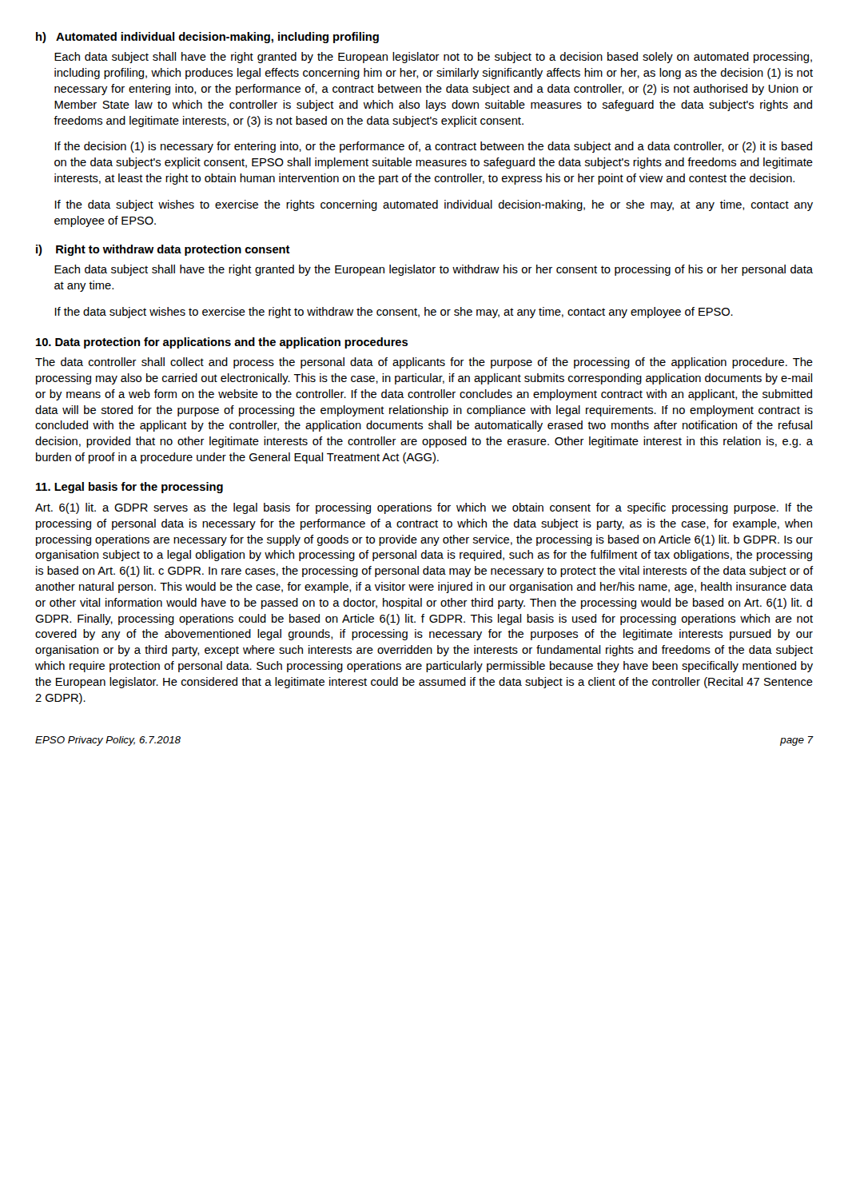h) Automated individual decision-making, including profiling
Each data subject shall have the right granted by the European legislator not to be subject to a decision based solely on automated processing, including profiling, which produces legal effects concerning him or her, or similarly significantly affects him or her, as long as the decision (1) is not necessary for entering into, or the performance of, a contract between the data subject and a data controller, or (2) is not authorised by Union or Member State law to which the controller is subject and which also lays down suitable measures to safeguard the data subject's rights and freedoms and legitimate interests, or (3) is not based on the data subject's explicit consent.
If the decision (1) is necessary for entering into, or the performance of, a contract between the data subject and a data controller, or (2) it is based on the data subject's explicit consent, EPSO shall implement suitable measures to safeguard the data subject's rights and freedoms and legitimate interests, at least the right to obtain human intervention on the part of the controller, to express his or her point of view and contest the decision.
If the data subject wishes to exercise the rights concerning automated individual decision-making, he or she may, at any time, contact any employee of EPSO.
i) Right to withdraw data protection consent
Each data subject shall have the right granted by the European legislator to withdraw his or her consent to processing of his or her personal data at any time.
If the data subject wishes to exercise the right to withdraw the consent, he or she may, at any time, contact any employee of EPSO.
10. Data protection for applications and the application procedures
The data controller shall collect and process the personal data of applicants for the purpose of the processing of the application procedure. The processing may also be carried out electronically. This is the case, in particular, if an applicant submits corresponding application documents by e-mail or by means of a web form on the website to the controller. If the data controller concludes an employment contract with an applicant, the submitted data will be stored for the purpose of processing the employment relationship in compliance with legal requirements. If no employment contract is concluded with the applicant by the controller, the application documents shall be automatically erased two months after notification of the refusal decision, provided that no other legitimate interests of the controller are opposed to the erasure. Other legitimate interest in this relation is, e.g. a burden of proof in a procedure under the General Equal Treatment Act (AGG).
11. Legal basis for the processing
Art. 6(1) lit. a GDPR serves as the legal basis for processing operations for which we obtain consent for a specific processing purpose. If the processing of personal data is necessary for the performance of a contract to which the data subject is party, as is the case, for example, when processing operations are necessary for the supply of goods or to provide any other service, the processing is based on Article 6(1) lit. b GDPR. Is our organisation subject to a legal obligation by which processing of personal data is required, such as for the fulfilment of tax obligations, the processing is based on Art. 6(1) lit. c GDPR. In rare cases, the processing of personal data may be necessary to protect the vital interests of the data subject or of another natural person. This would be the case, for example, if a visitor were injured in our organisation and her/his name, age, health insurance data or other vital information would have to be passed on to a doctor, hospital or other third party. Then the processing would be based on Art. 6(1) lit. d GDPR. Finally, processing operations could be based on Article 6(1) lit. f GDPR. This legal basis is used for processing operations which are not covered by any of the abovementioned legal grounds, if processing is necessary for the purposes of the legitimate interests pursued by our organisation or by a third party, except where such interests are overridden by the interests or fundamental rights and freedoms of the data subject which require protection of personal data. Such processing operations are particularly permissible because they have been specifically mentioned by the European legislator. He considered that a legitimate interest could be assumed if the data subject is a client of the controller (Recital 47 Sentence 2 GDPR).
EPSO Privacy Policy, 6.7.2018 page 7